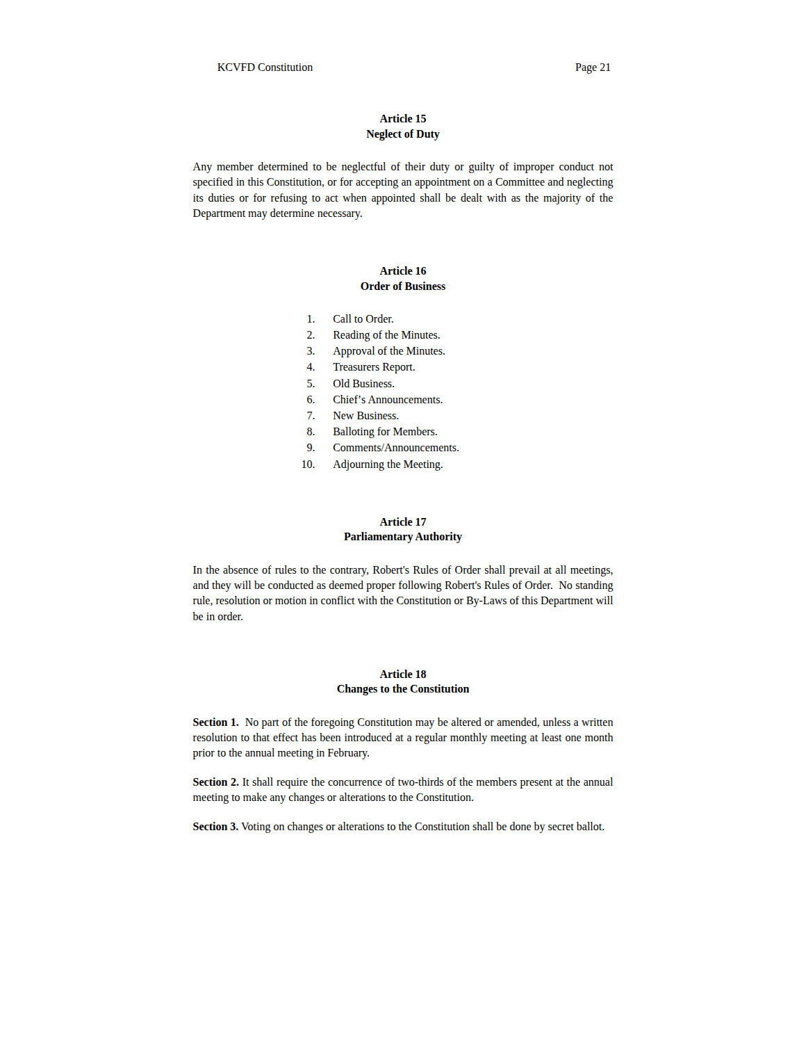KCVFD Constitution Page 21
Article 15
Neglect of Duty
Any member determined to be neglectful of their duty or guilty of improper conduct not specified in this Constitution, or for accepting an appointment on a Committee and neglecting its duties or for refusing to act when appointed shall be dealt with as the majority of the Department may determine necessary.
Article 16
Order of Business
1. Call to Order.
2. Reading of the Minutes.
3. Approval of the Minutes.
4. Treasurers Report.
5. Old Business.
6. Chiefʼs Announcements.
7. New Business.
8. Balloting for Members.
9. Comments/Announcements.
10. Adjourning the Meeting.
Article 17
Parliamentary Authority
In the absence of rules to the contrary, Robert's Rules of Order shall prevail at all meetings, and they will be conducted as deemed proper following Robert's Rules of Order. No standing rule, resolution or motion in conflict with the Constitution or By-Laws of this Department will be in order.
Article 18
Changes to the Constitution
Section 1. No part of the foregoing Constitution may be altered or amended, unless a written resolution to that effect has been introduced at a regular monthly meeting at least one month prior to the annual meeting in February.
Section 2. It shall require the concurrence of two-thirds of the members present at the annual meeting to make any changes or alterations to the Constitution.
Section 3. Voting on changes or alterations to the Constitution shall be done by secret ballot.